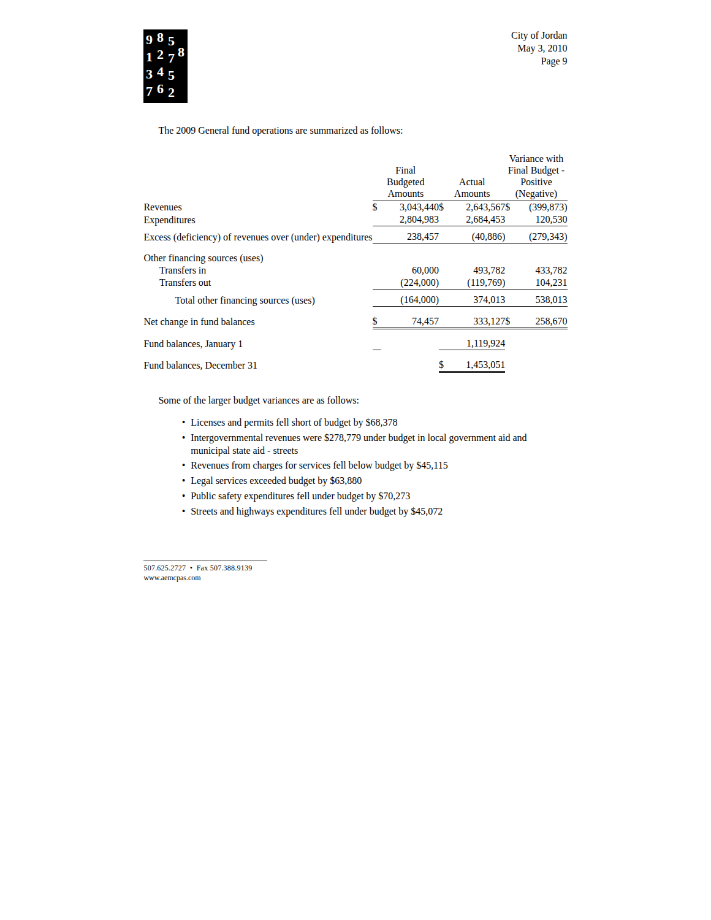9 8 5 1 2 7 8 3 4 5 7 6 2
City of Jordan
May 3, 2010
Page 9
The 2009 General fund operations are summarized as follows:
| | Final Budgeted Amounts | Actual Amounts | Variance with Final Budget - Positive (Negative) |
| --- | --- | --- | --- |
| Revenues | $ | 3,043,440 | $ | 2,643,567 | $ | (399,873) |
| Expenditures | | 2,804,983 | | 2,684,453 | | 120,530 |
| Excess (deficiency) of revenues over (under) expenditures | | 238,457 | | (40,886) | | (279,343) |
| Other financing sources (uses) | | | | | | |
| Transfers in | | 60,000 | | 493,782 | | 433,782 |
| Transfers out | | (224,000) | | (119,769) | | 104,231 |
| Total other financing sources (uses) | | (164,000) | | 374,013 | | 538,013 |
| Net change in fund balances | $ | 74,457 | | 333,127 | $ | 258,670 |
| Fund balances, January 1 | | | | 1,119,924 | | |
| Fund balances, December 31 | | | $ | 1,453,051 | | |
Some of the larger budget variances are as follows:
Licenses and permits fell short of budget by $68,378
Intergovernmental revenues were $278,779 under budget in local government aid and municipal state aid - streets
Revenues from charges for services fell below budget by $45,115
Legal services exceeded budget by $63,880
Public safety expenditures fell under budget by $70,273
Streets and highways expenditures fell under budget by $45,072
507.625.2727 • Fax 507.388.9139
www.aemcpas.com